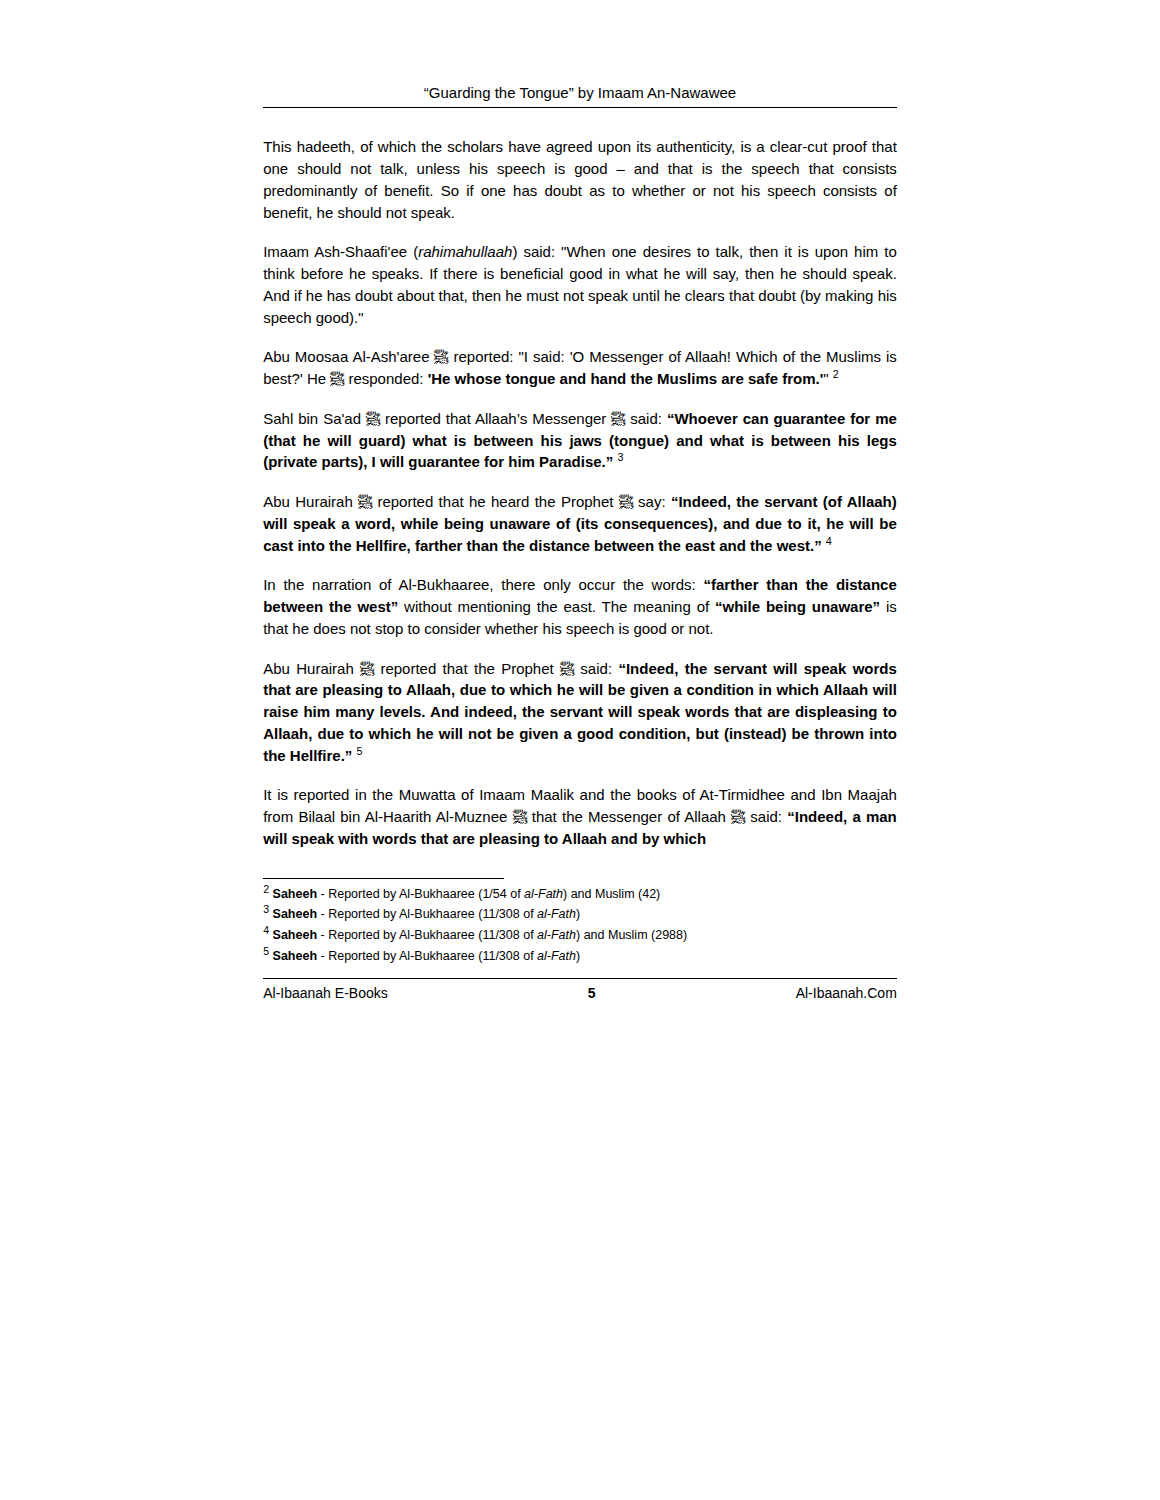“Guarding the Tongue” by Imaam An-Nawawee
This hadeeth, of which the scholars have agreed upon its authenticity, is a clear-cut proof that one should not talk, unless his speech is good – and that is the speech that consists predominantly of benefit. So if one has doubt as to whether or not his speech consists of benefit, he should not speak.
Imaam Ash-Shaafi'ee (rahimahullaah) said: "When one desires to talk, then it is upon him to think before he speaks. If there is beneficial good in what he will say, then he should speak. And if he has doubt about that, then he must not speak until he clears that doubt (by making his speech good)."
Abu Moosaa Al-Ash'aree ﷺ reported: "I said: 'O Messenger of Allaah! Which of the Muslims is best?' He ﷺ responded: 'He whose tongue and hand the Muslims are safe from.'" 2
Sahl bin Sa'ad ﷺ reported that Allaah’s Messenger ﷺ said: “Whoever can guarantee for me (that he will guard) what is between his jaws (tongue) and what is between his legs (private parts), I will guarantee for him Paradise.” 3
Abu Hurairah ﷺ reported that he heard the Prophet ﷺ say: “Indeed, the servant (of Allaah) will speak a word, while being unaware of (its consequences), and due to it, he will be cast into the Hellfire, farther than the distance between the east and the west.” 4
In the narration of Al-Bukhaaree, there only occur the words: “farther than the distance between the west” without mentioning the east. The meaning of “while being unaware” is that he does not stop to consider whether his speech is good or not.
Abu Hurairah ﷺ reported that the Prophet ﷺ said: “Indeed, the servant will speak words that are pleasing to Allaah, due to which he will be given a condition in which Allaah will raise him many levels. And indeed, the servant will speak words that are displeasing to Allaah, due to which he will not be given a good condition, but (instead) be thrown into the Hellfire.” 5
It is reported in the Muwatta of Imaam Maalik and the books of At-Tirmidhee and Ibn Maajah from Bilaal bin Al-Haarith Al-Muznee ﷺ that the Messenger of Allaah ﷺ said: “Indeed, a man will speak with words that are pleasing to Allaah and by which
2 Saheeh - Reported by Al-Bukhaaree (1/54 of al-Fath) and Muslim (42)
3 Saheeh - Reported by Al-Bukhaaree (11/308 of al-Fath)
4 Saheeh - Reported by Al-Bukhaaree (11/308 of al-Fath) and Muslim (2988)
5 Saheeh - Reported by Al-Bukhaaree (11/308 of al-Fath)
Al-Ibaanah E-Books 5 Al-Ibaanah.Com